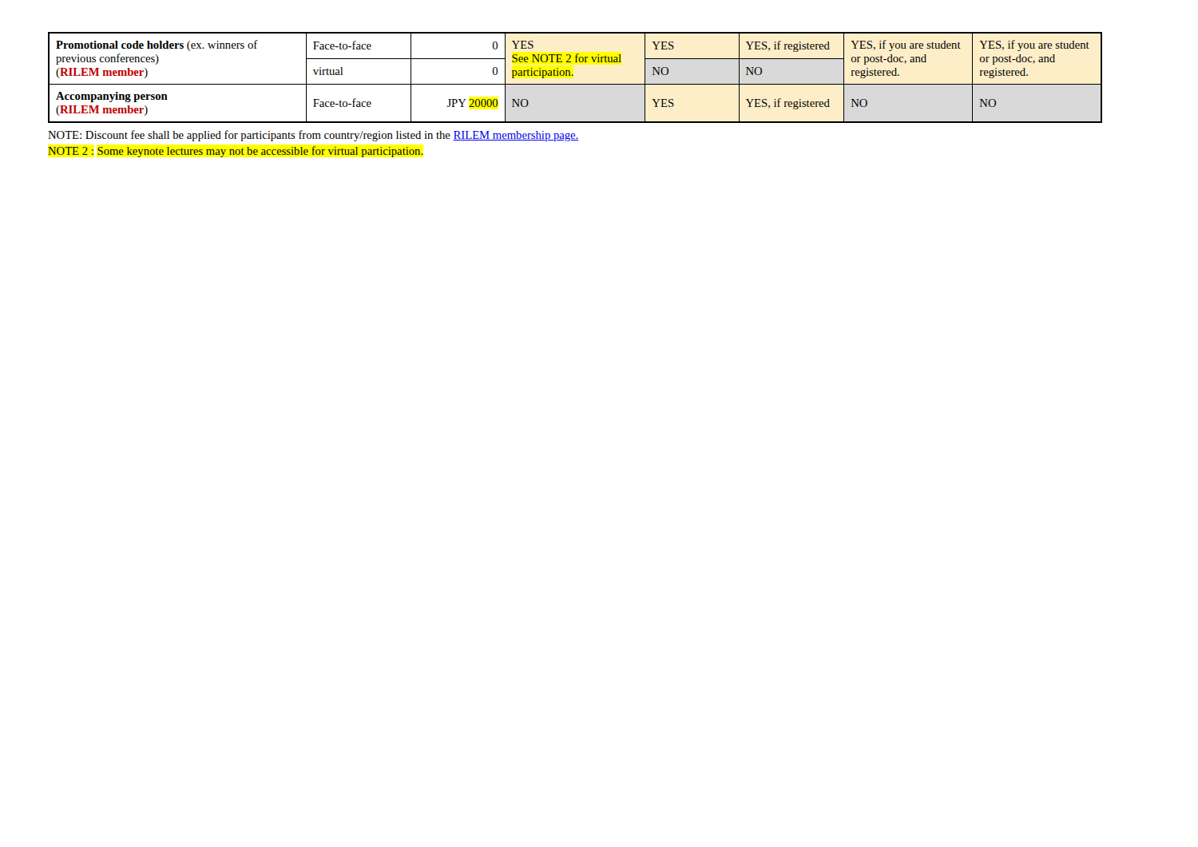| Promotional code holders (ex. winners of previous conferences) ( RILEM member ) | Face-to-face | 0 | YES See NOTE 2 for virtual participation. | YES | YES, if registered | YES, if you are student or post-doc, and registered. | YES, if you are student or post-doc, and registered. |
| virtual | 0 | NO | NO |
| Accompanying person ( RILEM member ) | Face-to-face | JPY 20000 | NO | YES | YES, if registered | NO | NO |
NOTE: Discount fee shall be applied for participants from country/region listed in the RILEM membership page.
NOTE 2 : Some keynote lectures may not be accessible for virtual participation.